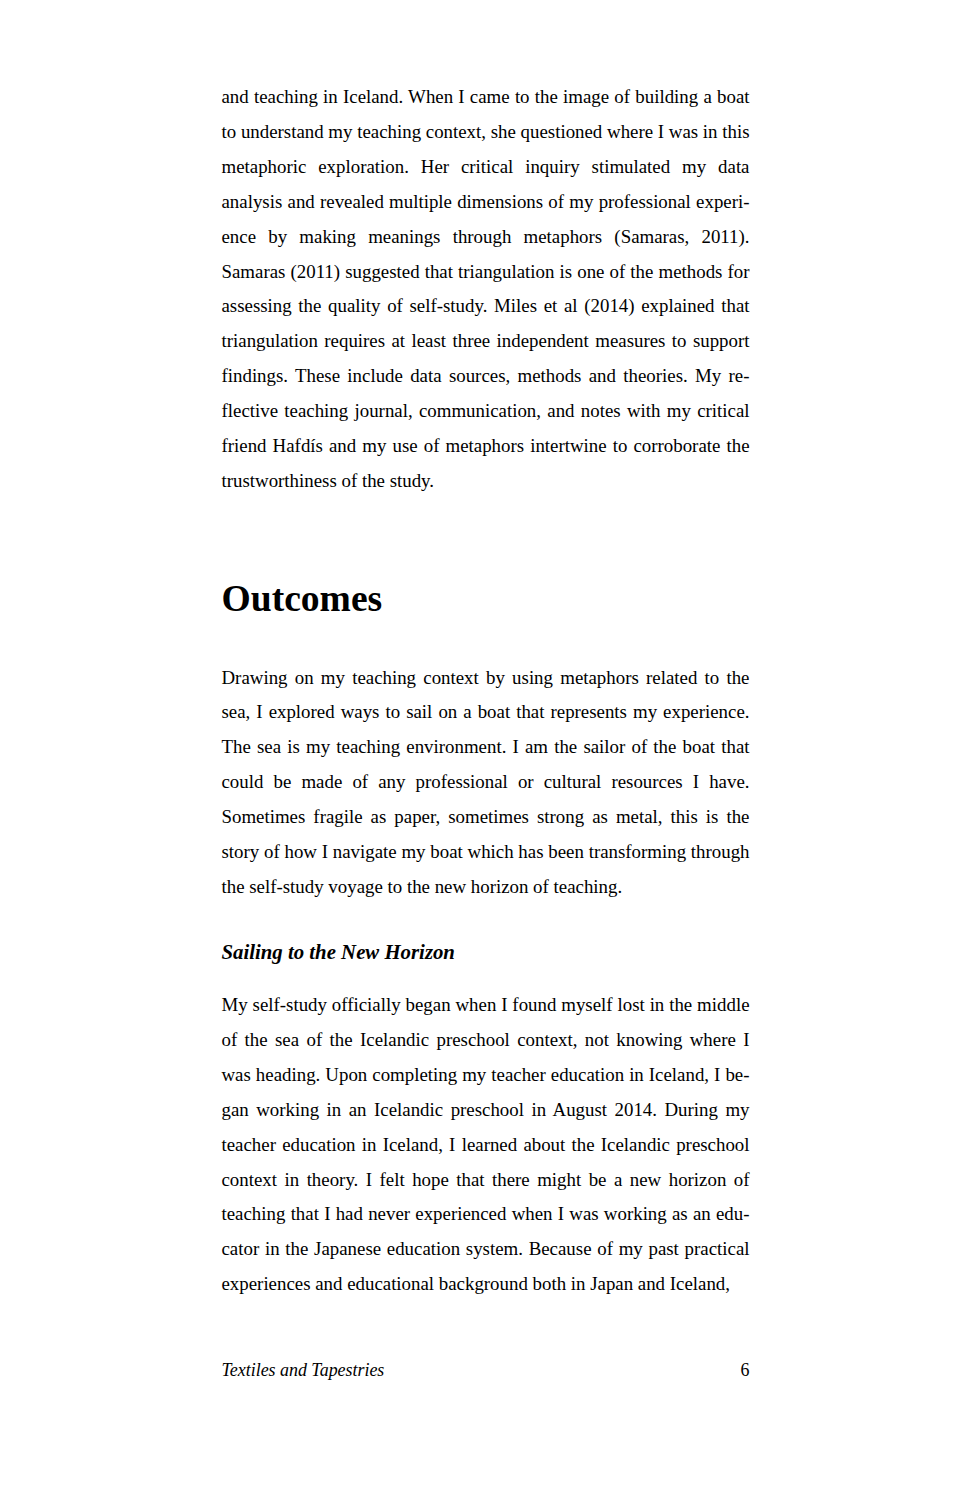and teaching in Iceland. When I came to the image of building a boat to understand my teaching context, she questioned where I was in this metaphoric exploration. Her critical inquiry stimulated my data analysis and revealed multiple dimensions of my professional experience by making meanings through metaphors (Samaras, 2011). Samaras (2011) suggested that triangulation is one of the methods for assessing the quality of self-study. Miles et al (2014) explained that triangulation requires at least three independent measures to support findings. These include data sources, methods and theories. My reflective teaching journal, communication, and notes with my critical friend Hafdís and my use of metaphors intertwine to corroborate the trustworthiness of the study.
Outcomes
Drawing on my teaching context by using metaphors related to the sea, I explored ways to sail on a boat that represents my experience. The sea is my teaching environment. I am the sailor of the boat that could be made of any professional or cultural resources I have. Sometimes fragile as paper, sometimes strong as metal, this is the story of how I navigate my boat which has been transforming through the self-study voyage to the new horizon of teaching.
Sailing to the New Horizon
My self-study officially began when I found myself lost in the middle of the sea of the Icelandic preschool context, not knowing where I was heading. Upon completing my teacher education in Iceland, I began working in an Icelandic preschool in August 2014. During my teacher education in Iceland, I learned about the Icelandic preschool context in theory. I felt hope that there might be a new horizon of teaching that I had never experienced when I was working as an educator in the Japanese education system. Because of my past practical experiences and educational background both in Japan and Iceland,
Textiles and Tapestries 6